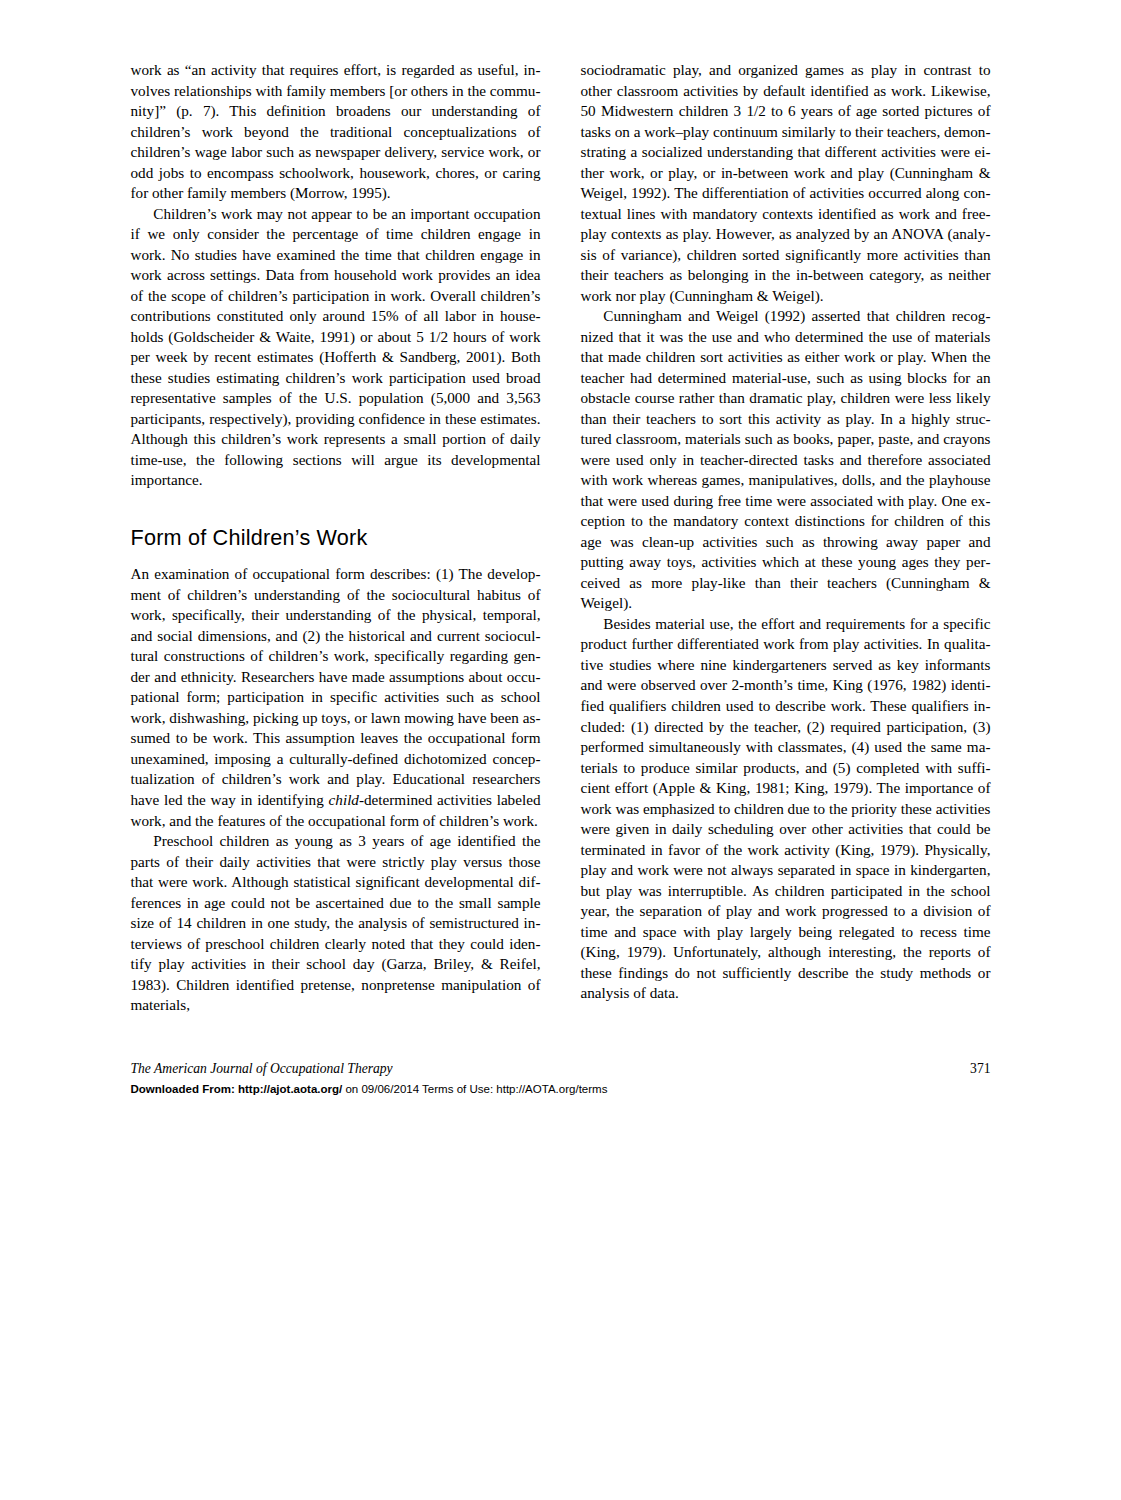work as “an activity that requires effort, is regarded as useful, involves relationships with family members [or others in the community]” (p. 7). This definition broadens our understanding of children’s work beyond the traditional conceptualizations of children’s wage labor such as newspaper delivery, service work, or odd jobs to encompass schoolwork, housework, chores, or caring for other family members (Morrow, 1995).
Children’s work may not appear to be an important occupation if we only consider the percentage of time children engage in work. No studies have examined the time that children engage in work across settings. Data from household work provides an idea of the scope of children’s participation in work. Overall children’s contributions constituted only around 15% of all labor in households (Goldscheider & Waite, 1991) or about 5 1/2 hours of work per week by recent estimates (Hofferth & Sandberg, 2001). Both these studies estimating children’s work participation used broad representative samples of the U.S. population (5,000 and 3,563 participants, respectively), providing confidence in these estimates. Although this children’s work represents a small portion of daily time-use, the following sections will argue its developmental importance.
Form of Children’s Work
An examination of occupational form describes: (1) The development of children’s understanding of the sociocultural habitus of work, specifically, their understanding of the physical, temporal, and social dimensions, and (2) the historical and current sociocultural constructions of children’s work, specifically regarding gender and ethnicity. Researchers have made assumptions about occupational form; participation in specific activities such as school work, dishwashing, picking up toys, or lawn mowing have been assumed to be work. This assumption leaves the occupational form unexamined, imposing a culturally-defined dichotomized conceptualization of children’s work and play. Educational researchers have led the way in identifying child-determined activities labeled work, and the features of the occupational form of children’s work.
Preschool children as young as 3 years of age identified the parts of their daily activities that were strictly play versus those that were work. Although statistical significant developmental differences in age could not be ascertained due to the small sample size of 14 children in one study, the analysis of semistructured interviews of preschool children clearly noted that they could identify play activities in their school day (Garza, Briley, & Reifel, 1983). Children identified pretense, nonpretense manipulation of materials,
sociodramatic play, and organized games as play in contrast to other classroom activities by default identified as work. Likewise, 50 Midwestern children 3 1/2 to 6 years of age sorted pictures of tasks on a work–play continuum similarly to their teachers, demonstrating a socialized understanding that different activities were either work, or play, or in-between work and play (Cunningham & Weigel, 1992). The differentiation of activities occurred along contextual lines with mandatory contexts identified as work and free-play contexts as play. However, as analyzed by an ANOVA (analysis of variance), children sorted significantly more activities than their teachers as belonging in the in-between category, as neither work nor play (Cunningham & Weigel).
Cunningham and Weigel (1992) asserted that children recognized that it was the use and who determined the use of materials that made children sort activities as either work or play. When the teacher had determined material-use, such as using blocks for an obstacle course rather than dramatic play, children were less likely than their teachers to sort this activity as play. In a highly structured classroom, materials such as books, paper, paste, and crayons were used only in teacher-directed tasks and therefore associated with work whereas games, manipulatives, dolls, and the playhouse that were used during free time were associated with play. One exception to the mandatory context distinctions for children of this age was clean-up activities such as throwing away paper and putting away toys, activities which at these young ages they perceived as more play-like than their teachers (Cunningham & Weigel).
Besides material use, the effort and requirements for a specific product further differentiated work from play activities. In qualitative studies where nine kindergarteners served as key informants and were observed over 2-month’s time, King (1976, 1982) identified qualifiers children used to describe work. These qualifiers included: (1) directed by the teacher, (2) required participation, (3) performed simultaneously with classmates, (4) used the same materials to produce similar products, and (5) completed with sufficient effort (Apple & King, 1981; King, 1979). The importance of work was emphasized to children due to the priority these activities were given in daily scheduling over other activities that could be terminated in favor of the work activity (King, 1979). Physically, play and work were not always separated in space in kindergarten, but play was interruptible. As children participated in the school year, the separation of play and work progressed to a division of time and space with play largely being relegated to recess time (King, 1979). Unfortunately, although interesting, the reports of these findings do not sufficiently describe the study methods or analysis of data.
The American Journal of Occupational Therapy
371
Downloaded From: http://ajot.aota.org/ on 09/06/2014 Terms of Use: http://AOTA.org/terms